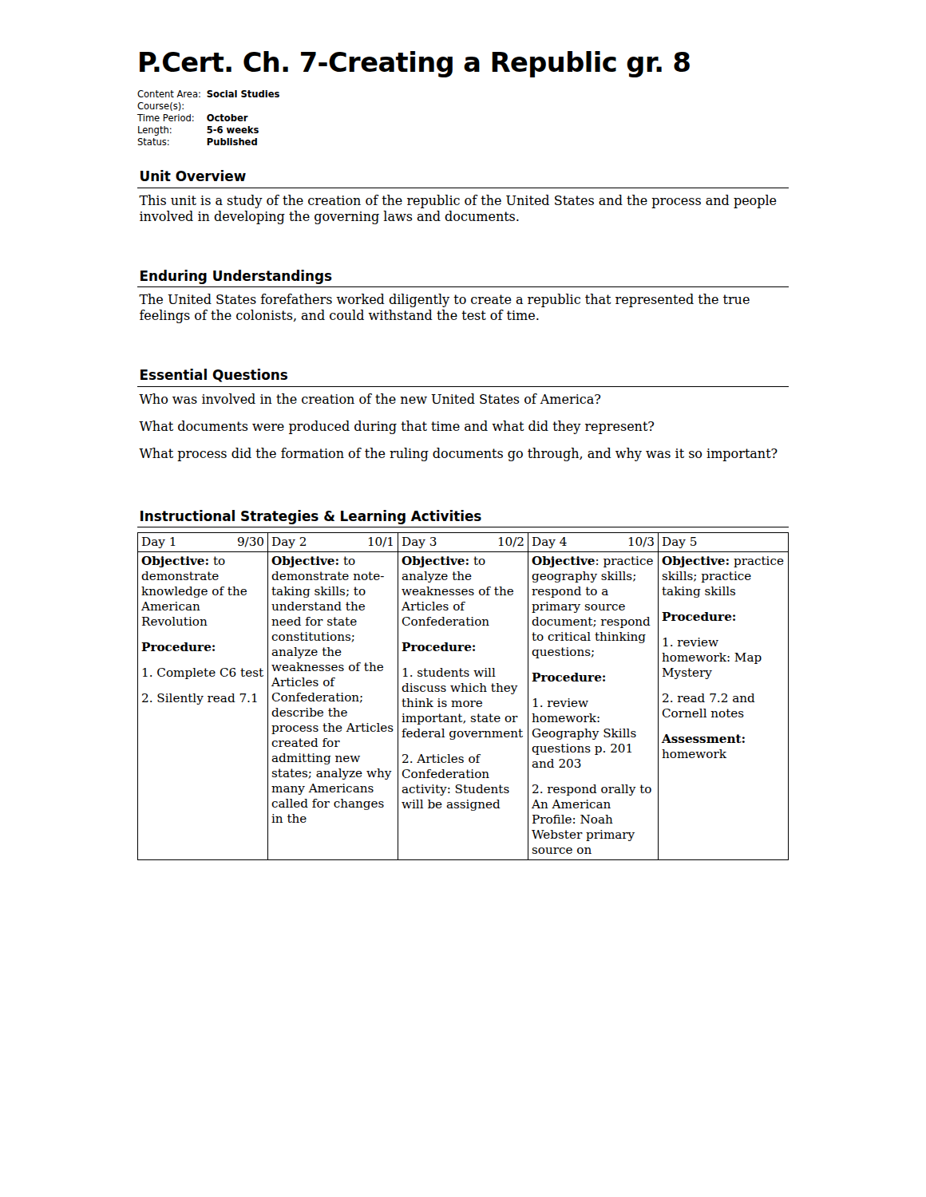P.Cert. Ch. 7-Creating a Republic gr. 8
| Content Area: | Social Studies |
| Course(s): | |
| Time Period: | October |
| Length: | 5-6 weeks |
| Status: | Published |
Unit Overview
This unit is a study of the creation of the republic of the United States and the process and people involved in developing the governing laws and documents.
Enduring Understandings
The United States forefathers worked diligently to create a republic that represented the true feelings of the colonists, and could withstand the test of time.
Essential Questions
Who was involved in the creation of the new United States of America?
What documents were produced during that time and what did they represent?
What process did the formation of the ruling documents go through, and why was it so important?
Instructional Strategies & Learning Activities
| Day 1 9/30 | Day 2 10/1 | Day 3 10/2 | Day 4 10/3 | Day 5 |
| --- | --- | --- | --- | --- |
| Objective: to demonstrate knowledge of the American Revolution Procedure: 1. Complete C6 test 2. Silently read 7.1 | Objective: to demonstrate note-taking skills; to understand the need for state constitutions; analyze the weaknesses of the Articles of Confederation; describe the process the Articles created for admitting new states; analyze why many Americans called for changes in the | Objective: to analyze the weaknesses of the Articles of Confederation Procedure: 1. students will discuss which they think is more important, state or federal government 2. Articles of Confederation activity: Students will be assigned | Objective : practice geography skills; respond to a primary source document; respond to critical thinking questions; Procedure: 1. review homework: Geography Skills questions p. 201 and 203 2. respond orally to An American Profile: Noah Webster primary source on | Objective: practice skills; practice taking skills Procedure: 1. review homework: Map Mystery 2. read 7.2 and Cornell notes Assessment: homework |